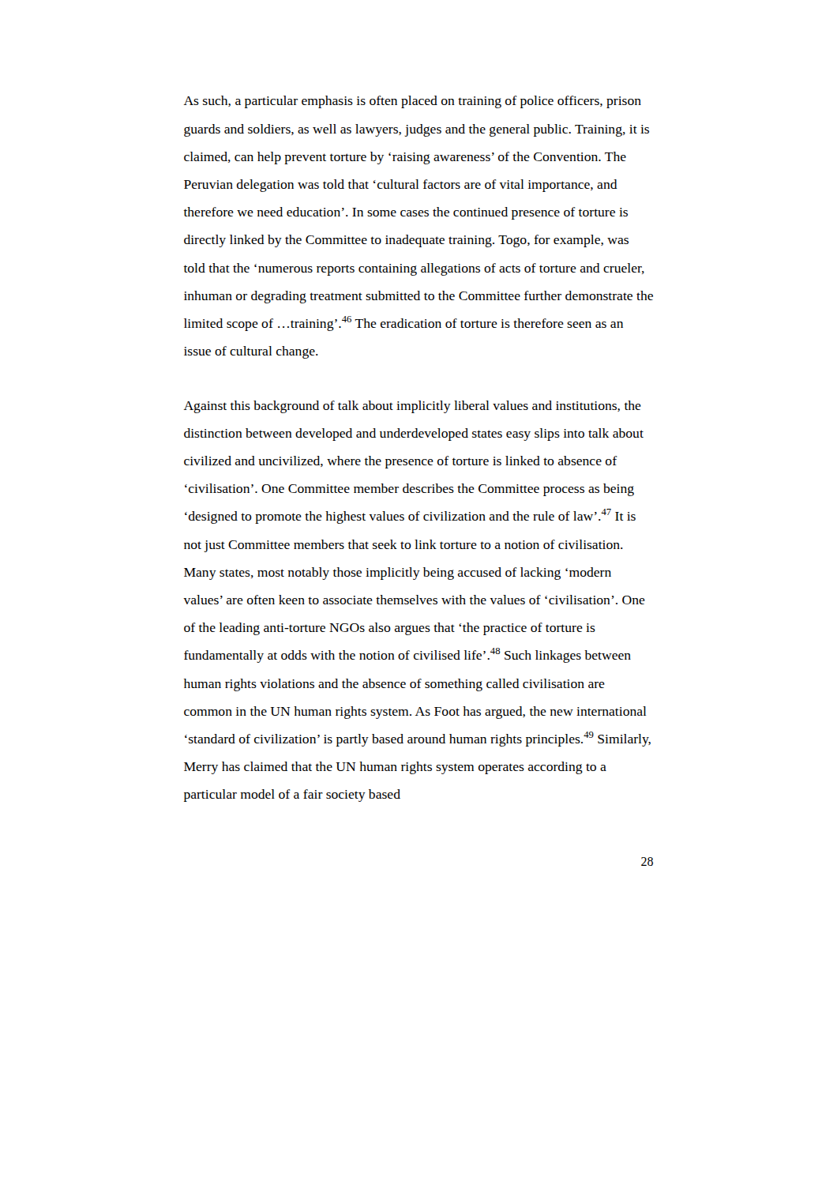As such, a particular emphasis is often placed on training of police officers, prison guards and soldiers, as well as lawyers, judges and the general public. Training, it is claimed, can help prevent torture by ‘raising awareness’ of the Convention. The Peruvian delegation was told that ‘cultural factors are of vital importance, and therefore we need education’. In some cases the continued presence of torture is directly linked by the Committee to inadequate training. Togo, for example, was told that the ‘numerous reports containing allegations of acts of torture and crueler, inhuman or degrading treatment submitted to the Committee further demonstrate the limited scope of …training’.46 The eradication of torture is therefore seen as an issue of cultural change.
Against this background of talk about implicitly liberal values and institutions, the distinction between developed and underdeveloped states easy slips into talk about civilized and uncivilized, where the presence of torture is linked to absence of ‘civilisation’. One Committee member describes the Committee process as being ‘designed to promote the highest values of civilization and the rule of law’.47 It is not just Committee members that seek to link torture to a notion of civilisation. Many states, most notably those implicitly being accused of lacking ‘modern values’ are often keen to associate themselves with the values of ‘civilisation’. One of the leading anti-torture NGOs also argues that ‘the practice of torture is fundamentally at odds with the notion of civilised life’.48 Such linkages between human rights violations and the absence of something called civilisation are common in the UN human rights system. As Foot has argued, the new international ‘standard of civilization’ is partly based around human rights principles.49 Similarly, Merry has claimed that the UN human rights system operates according to a particular model of a fair society based
28